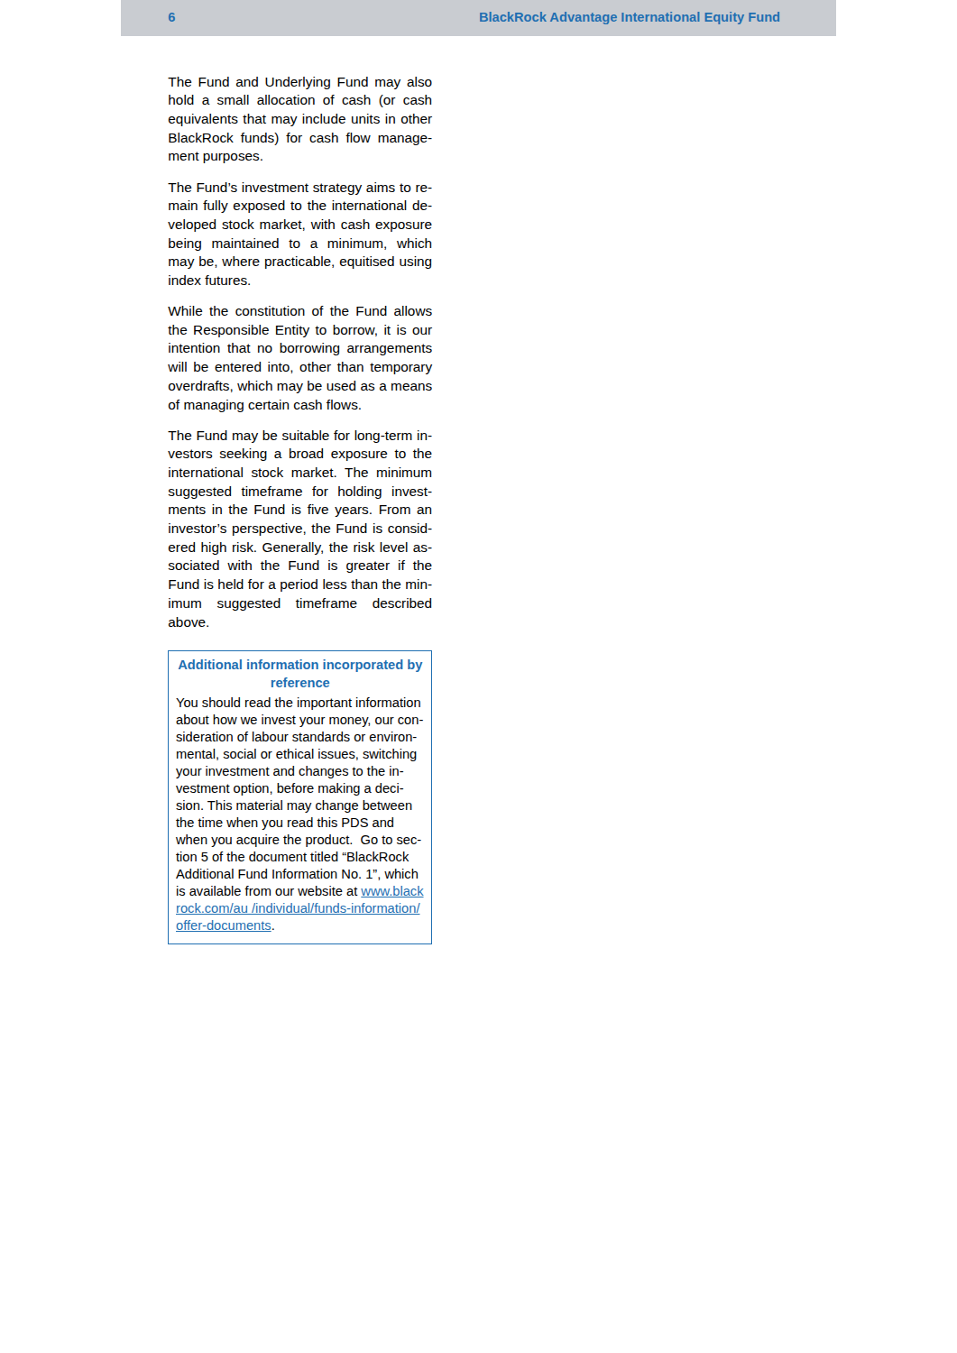6 BlackRock Advantage International Equity Fund
The Fund and Underlying Fund may also hold a small allocation of cash (or cash equivalents that may include units in other BlackRock funds) for cash flow management purposes.
The Fund’s investment strategy aims to remain fully exposed to the international developed stock market, with cash exposure being maintained to a minimum, which may be, where practicable, equitised using index futures.
While the constitution of the Fund allows the Responsible Entity to borrow, it is our intention that no borrowing arrangements will be entered into, other than temporary overdrafts, which may be used as a means of managing certain cash flows.
The Fund may be suitable for long-term investors seeking a broad exposure to the international stock market. The minimum suggested timeframe for holding investments in the Fund is five years. From an investor’s perspective, the Fund is considered high risk. Generally, the risk level associated with the Fund is greater if the Fund is held for a period less than the minimum suggested timeframe described above.
Additional information incorporated by reference
You should read the important information about how we invest your money, our consideration of labour standards or environmental, social or ethical issues, switching your investment and changes to the investment option, before making a decision. This material may change between the time when you read this PDS and when you acquire the product. Go to section 5 of the document titled “BlackRock Additional Fund Information No. 1”, which is available from our website at www.blackrock.com/au /individual/funds-information/offer-documents.